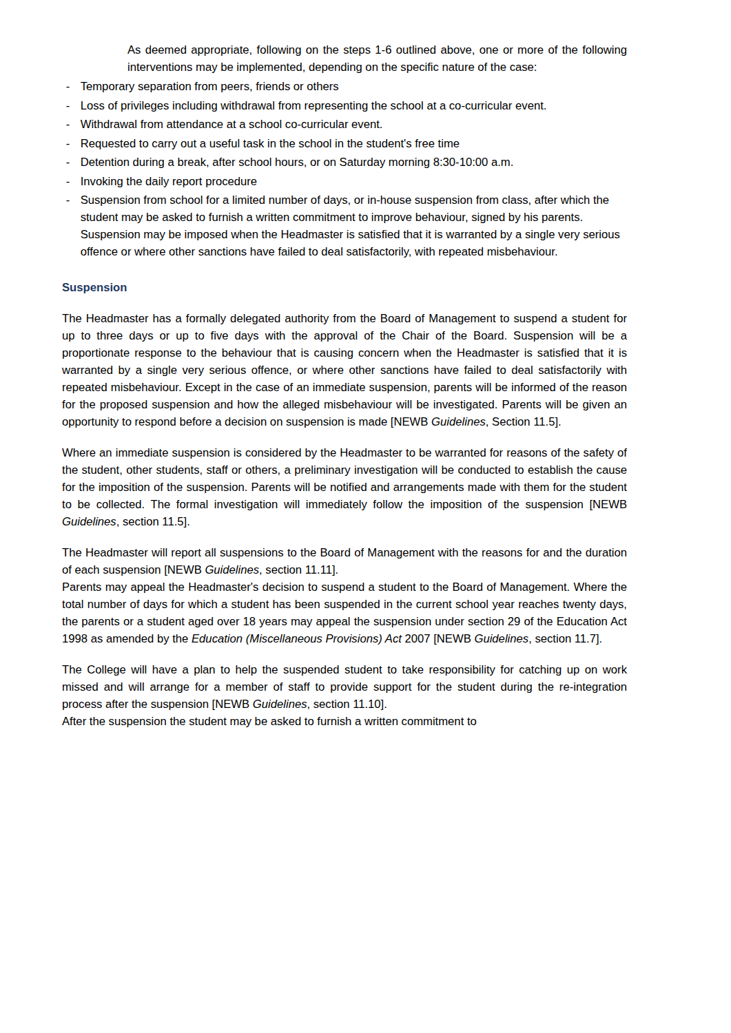As deemed appropriate, following on the steps 1-6 outlined above, one or more of the following interventions may be implemented, depending on the specific nature of the case:
Temporary separation from peers, friends or others
Loss of privileges including withdrawal from representing the school at a co-curricular event.
Withdrawal from attendance at a school co-curricular event.
Requested to carry out a useful task in the school in the student's free time
Detention during a break, after school hours, or on Saturday morning 8:30-10:00 a.m.
Invoking the daily report procedure
Suspension from school for a limited number of days, or in-house suspension from class, after which the student may be asked to furnish a written commitment to improve behaviour, signed by his parents. Suspension may be imposed when the Headmaster is satisfied that it is warranted by a single very serious offence or where other sanctions have failed to deal satisfactorily, with repeated misbehaviour.
Suspension
The Headmaster has a formally delegated authority from the Board of Management to suspend a student for up to three days or up to five days with the approval of the Chair of the Board. Suspension will be a proportionate response to the behaviour that is causing concern when the Headmaster is satisfied that it is warranted by a single very serious offence, or where other sanctions have failed to deal satisfactorily with repeated misbehaviour. Except in the case of an immediate suspension, parents will be informed of the reason for the proposed suspension and how the alleged misbehaviour will be investigated. Parents will be given an opportunity to respond before a decision on suspension is made [NEWB Guidelines, Section 11.5].
Where an immediate suspension is considered by the Headmaster to be warranted for reasons of the safety of the student, other students, staff or others, a preliminary investigation will be conducted to establish the cause for the imposition of the suspension. Parents will be notified and arrangements made with them for the student to be collected. The formal investigation will immediately follow the imposition of the suspension [NEWB Guidelines, section 11.5].
The Headmaster will report all suspensions to the Board of Management with the reasons for and the duration of each suspension [NEWB Guidelines, section 11.11].
Parents may appeal the Headmaster's decision to suspend a student to the Board of Management. Where the total number of days for which a student has been suspended in the current school year reaches twenty days, the parents or a student aged over 18 years may appeal the suspension under section 29 of the Education Act 1998 as amended by the Education (Miscellaneous Provisions) Act 2007 [NEWB Guidelines, section 11.7].
The College will have a plan to help the suspended student to take responsibility for catching up on work missed and will arrange for a member of staff to provide support for the student during the re-integration process after the suspension [NEWB Guidelines, section 11.10].
After the suspension the student may be asked to furnish a written commitment to